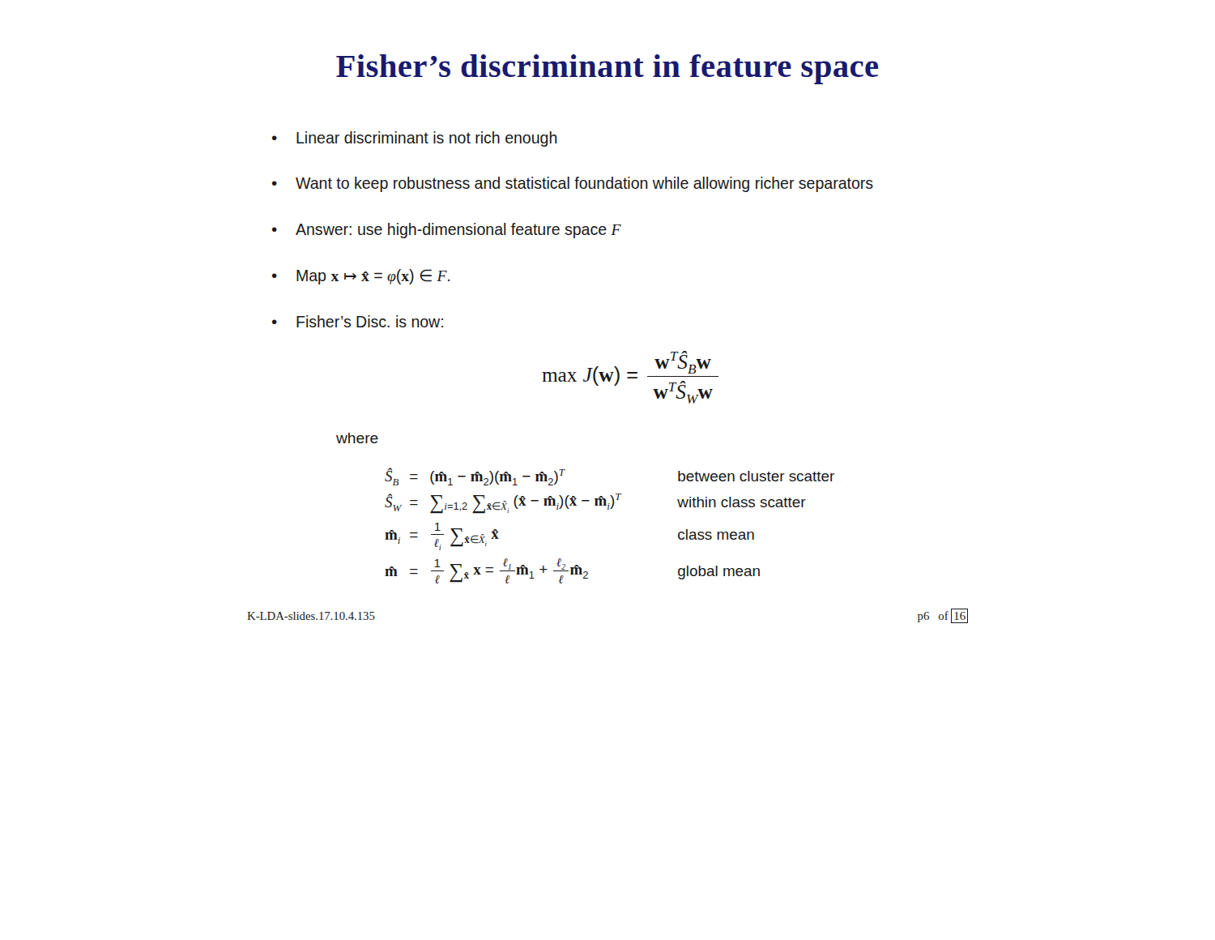Fisher’s discriminant in feature space
Linear discriminant is not rich enough
Want to keep robustness and statistical foundation while allowing richer separators
Answer: use high-dimensional feature space F
Map x ↦ x̂ = φ(x) ∈ F.
Fisher’s Disc. is now:
max J(w) = wTŜB w wTŜW w
where
| Ŝ B | = | ( m̂ 1 − m̂ 2 )( m̂ 1 − m̂ 2 ) T | between cluster scatter |
| Ŝ W | = | ∑ i =1,2 ∑ x̂ ∈ X̂ i ( x̂ − m̂ i )( x̂ − m̂ i ) T | within class scatter |
| m̂ i | = | 1 ℓ i ∑ x̂ ∈ X̂ i x̂ | class mean |
| m̂ | = | 1 ℓ ∑ x̂ x = ℓ 1 ℓ m̂ 1 + ℓ 2 ℓ m̂ 2 | global mean |
K-LDA-slides.17.10.4.135 p6 of 16